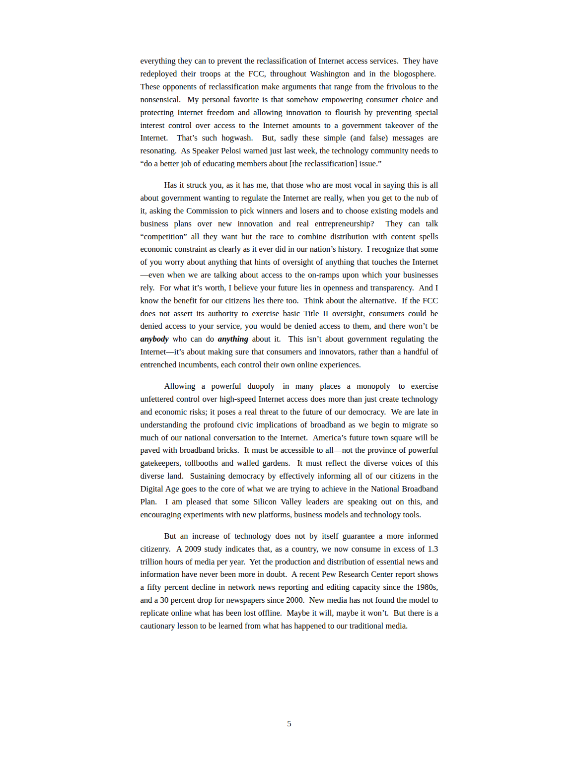everything they can to prevent the reclassification of Internet access services. They have redeployed their troops at the FCC, throughout Washington and in the blogosphere. These opponents of reclassification make arguments that range from the frivolous to the nonsensical. My personal favorite is that somehow empowering consumer choice and protecting Internet freedom and allowing innovation to flourish by preventing special interest control over access to the Internet amounts to a government takeover of the Internet. That’s such hogwash. But, sadly these simple (and false) messages are resonating. As Speaker Pelosi warned just last week, the technology community needs to “do a better job of educating members about [the reclassification] issue.”
Has it struck you, as it has me, that those who are most vocal in saying this is all about government wanting to regulate the Internet are really, when you get to the nub of it, asking the Commission to pick winners and losers and to choose existing models and business plans over new innovation and real entrepreneurship? They can talk “competition” all they want but the race to combine distribution with content spells economic constraint as clearly as it ever did in our nation’s history. I recognize that some of you worry about anything that hints of oversight of anything that touches the Internet—even when we are talking about access to the on-ramps upon which your businesses rely. For what it’s worth, I believe your future lies in openness and transparency. And I know the benefit for our citizens lies there too. Think about the alternative. If the FCC does not assert its authority to exercise basic Title II oversight, consumers could be denied access to your service, you would be denied access to them, and there won’t be anybody who can do anything about it. This isn’t about government regulating the Internet—it’s about making sure that consumers and innovators, rather than a handful of entrenched incumbents, each control their own online experiences.
Allowing a powerful duopoly—in many places a monopoly—to exercise unfettered control over high-speed Internet access does more than just create technology and economic risks; it poses a real threat to the future of our democracy. We are late in understanding the profound civic implications of broadband as we begin to migrate so much of our national conversation to the Internet. America’s future town square will be paved with broadband bricks. It must be accessible to all—not the province of powerful gatekeepers, tollbooths and walled gardens. It must reflect the diverse voices of this diverse land. Sustaining democracy by effectively informing all of our citizens in the Digital Age goes to the core of what we are trying to achieve in the National Broadband Plan. I am pleased that some Silicon Valley leaders are speaking out on this, and encouraging experiments with new platforms, business models and technology tools.
But an increase of technology does not by itself guarantee a more informed citizenry. A 2009 study indicates that, as a country, we now consume in excess of 1.3 trillion hours of media per year. Yet the production and distribution of essential news and information have never been more in doubt. A recent Pew Research Center report shows a fifty percent decline in network news reporting and editing capacity since the 1980s, and a 30 percent drop for newspapers since 2000. New media has not found the model to replicate online what has been lost offline. Maybe it will, maybe it won’t. But there is a cautionary lesson to be learned from what has happened to our traditional media.
5